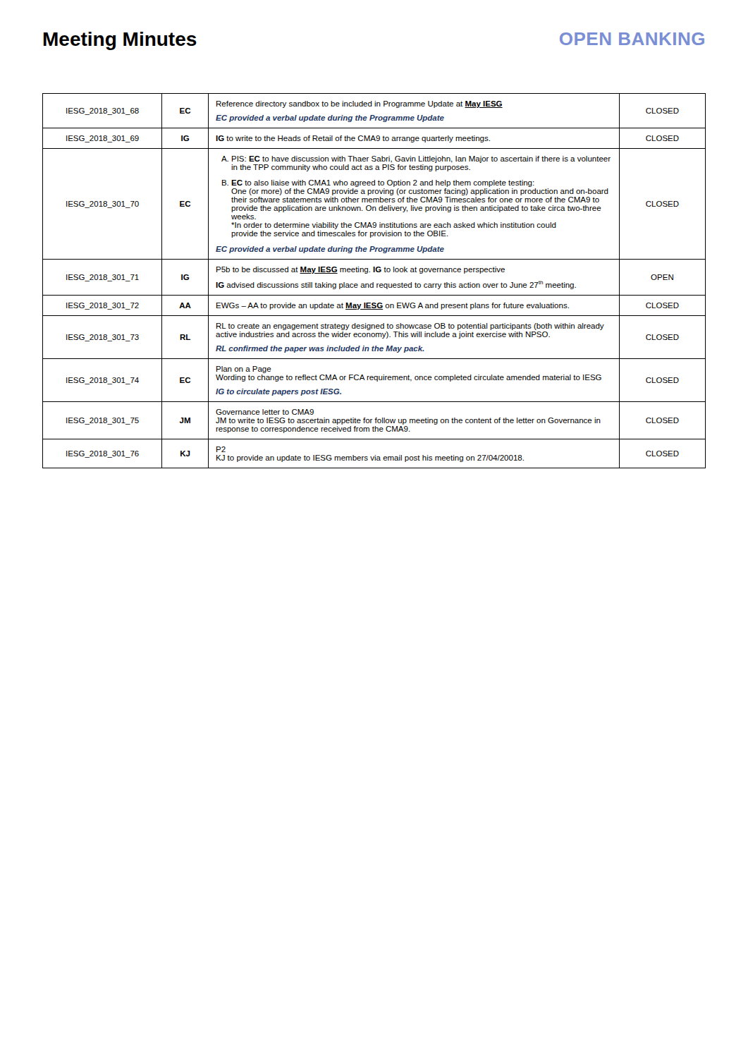Meeting Minutes
OPEN BANKING
| IESG_2018_301_68 | EC | Reference directory sandbox to be included in Programme Update at May IESG EC provided a verbal update during the Programme Update | CLOSED |
| IESG_2018_301_69 | IG | IG to write to the Heads of Retail of the CMA9 to arrange quarterly meetings. | CLOSED |
| IESG_2018_301_70 | EC | PIS: EC to have discussion with Thaer Sabri, Gavin Littlejohn, Ian Major to ascertain if there is a volunteer in the TPP community who could act as a PIS for testing purposes. EC to also liaise with CMA1 who agreed to Option 2 and help them complete testing: One (or more) of the CMA9 provide a proving (or customer facing) application in production and on-board their software statements with other members of the CMA9 Timescales for one or more of the CMA9 to provide the application are unknown. On delivery, live proving is then anticipated to take circa two-three weeks. *In order to determine viability the CMA9 institutions are each asked which institution could provide the service and timescales for provision to the OBIE. EC provided a verbal update during the Programme Update | CLOSED |
| IESG_2018_301_71 | IG | P5b to be discussed at May IESG meeting. IG to look at governance perspective IG advised discussions still taking place and requested to carry this action over to June 27 th meeting. | OPEN |
| IESG_2018_301_72 | AA | EWGs – AA to provide an update at May IESG on EWG A and present plans for future evaluations. | CLOSED |
| IESG_2018_301_73 | RL | RL to create an engagement strategy designed to showcase OB to potential participants (both within already active industries and across the wider economy). This will include a joint exercise with NPSO. RL confirmed the paper was included in the May pack. | CLOSED |
| IESG_2018_301_74 | EC | Plan on a Page Wording to change to reflect CMA or FCA requirement, once completed circulate amended material to IESG IG to circulate papers post IESG. | CLOSED |
| IESG_2018_301_75 | JM | Governance letter to CMA9 JM to write to IESG to ascertain appetite for follow up meeting on the content of the letter on Governance in response to correspondence received from the CMA9. | CLOSED |
| IESG_2018_301_76 | KJ | P2 KJ to provide an update to IESG members via email post his meeting on 27/04/20018. | CLOSED |